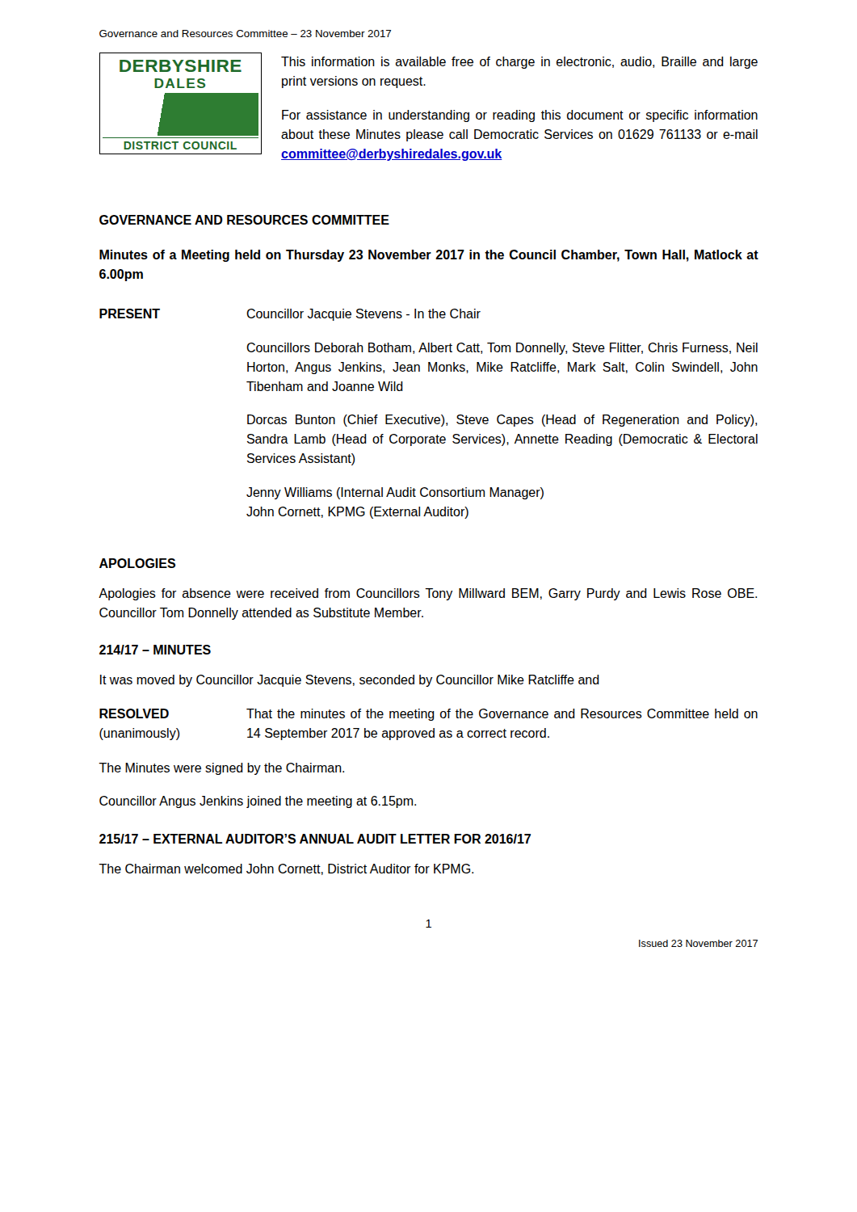Governance and Resources Committee – 23 November 2017
DERBYSHIRE
DALES
DISTRICT COUNCIL
This information is available free of charge in electronic, audio, Braille and large print versions on request.
For assistance in understanding or reading this document or specific information about these Minutes please call Democratic Services on 01629 761133 or e-mail committee@derbyshiredales.gov.uk
GOVERNANCE AND RESOURCES COMMITTEE
Minutes of a Meeting held on Thursday 23 November 2017 in the Council Chamber, Town Hall, Matlock at 6.00pm
| PRESENT | Councillor Jacquie Stevens - In the Chair |
| | Councillors Deborah Botham, Albert Catt, Tom Donnelly, Steve Flitter, Chris Furness, Neil Horton, Angus Jenkins, Jean Monks, Mike Ratcliffe, Mark Salt, Colin Swindell, John Tibenham and Joanne Wild |
| | Dorcas Bunton (Chief Executive), Steve Capes (Head of Regeneration and Policy), Sandra Lamb (Head of Corporate Services), Annette Reading (Democratic & Electoral Services Assistant) |
| | Jenny Williams (Internal Audit Consortium Manager) John Cornett, KPMG (External Auditor) |
APOLOGIES
Apologies for absence were received from Councillors Tony Millward BEM, Garry Purdy and Lewis Rose OBE. Councillor Tom Donnelly attended as Substitute Member.
214/17 – MINUTES
It was moved by Councillor Jacquie Stevens, seconded by Councillor Mike Ratcliffe and
| RESOLVED (unanimously) | That the minutes of the meeting of the Governance and Resources Committee held on 14 September 2017 be approved as a correct record. |
The Minutes were signed by the Chairman.
Councillor Angus Jenkins joined the meeting at 6.15pm.
215/17 – EXTERNAL AUDITOR’S ANNUAL AUDIT LETTER FOR 2016/17
The Chairman welcomed John Cornett, District Auditor for KPMG.
1
Issued 23 November 2017